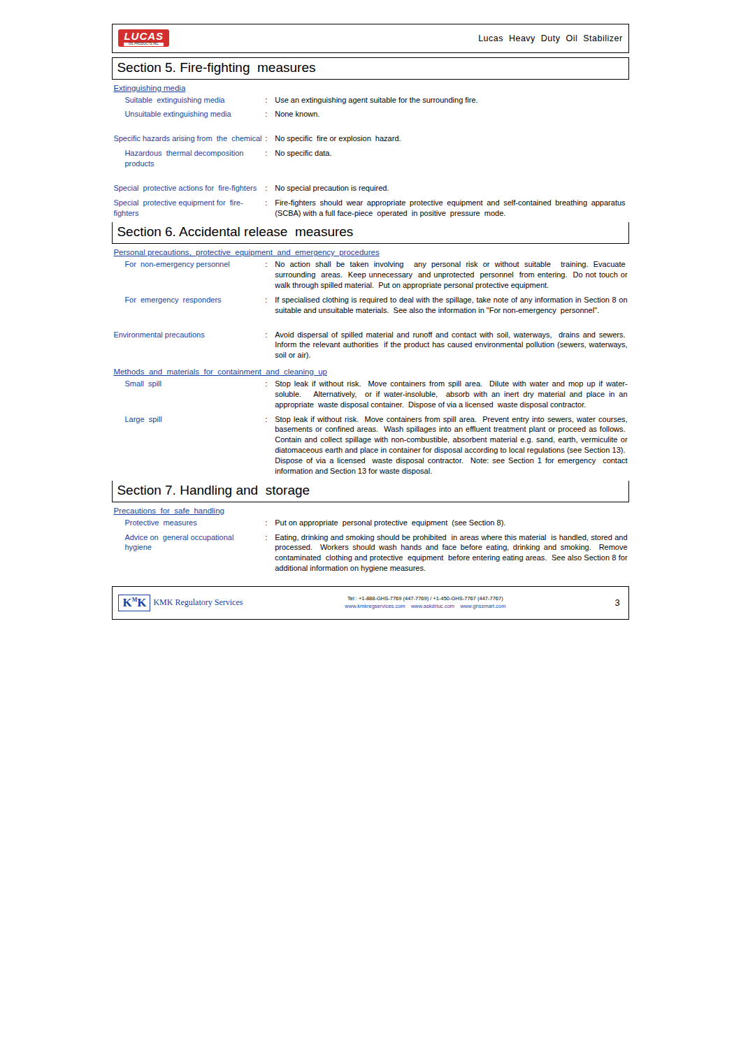LUCASOIL PRODUCTS INC.
Lucas Heavy Duty Oil Stabilizer
Section 5. Fire-fighting measures
Extinguishing media
| Suitable extinguishing media | : | Use an extinguishing agent suitable for the surrounding fire. |
| Unsuitable extinguishing media | : | None known. |
| Specific hazards arising from the chemical | : | No specific fire or explosion hazard. |
| Hazardous thermal decomposition products | : | No specific data. |
| Special protective actions for fire-fighters | : | No special precaution is required. |
| Special protective equipment for fire-fighters | : | Fire-fighters should wear appropriate protective equipment and self-contained breathing apparatus (SCBA) with a full face-piece operated in positive pressure mode. |
Section 6. Accidental release measures
Personal precautions, protective equipment and emergency procedures
| For non-emergency personnel | : | No action shall be taken involving any personal risk or without suitable training. Evacuate surrounding areas. Keep unnecessary and unprotected personnel from entering. Do not touch or walk through spilled material. Put on appropriate personal protective equipment. |
| For emergency responders | : | If specialised clothing is required to deal with the spillage, take note of any information in Section 8 on suitable and unsuitable materials. See also the information in "For non-emergency personnel". |
| Environmental precautions | : | Avoid dispersal of spilled material and runoff and contact with soil, waterways, drains and sewers. Inform the relevant authorities if the product has caused environmental pollution (sewers, waterways, soil or air). |
Methods and materials for containment and cleaning up
| Small spill | : | Stop leak if without risk. Move containers from spill area. Dilute with water and mop up if water-soluble. Alternatively, or if water-insoluble, absorb with an inert dry material and place in an appropriate waste disposal container. Dispose of via a licensed waste disposal contractor. |
| Large spill | : | Stop leak if without risk. Move containers from spill area. Prevent entry into sewers, water courses, basements or confined areas. Wash spillages into an effluent treatment plant or proceed as follows. Contain and collect spillage with non-combustible, absorbent material e.g. sand, earth, vermiculite or diatomaceous earth and place in container for disposal according to local regulations (see Section 13). Dispose of via a licensed waste disposal contractor. Note: see Section 1 for emergency contact information and Section 13 for waste disposal. |
Section 7. Handling and storage
Precautions for safe handling
| Protective measures | : | Put on appropriate personal protective equipment (see Section 8). |
| Advice on general occupational hygiene | : | Eating, drinking and smoking should be prohibited in areas where this material is handled, stored and processed. Workers should wash hands and face before eating, drinking and smoking. Remove contaminated clothing and protective equipment before entering eating areas. See also Section 8 for additional information on hygiene measures. |
KMK KMK Regulatory Services
Tel : +1-888-GHS-7769 (447-7769) / +1-450-GHS-7767 (447-7767)
www.kmkregservices.com www.askdrluc.com www.ghssmart.com
3